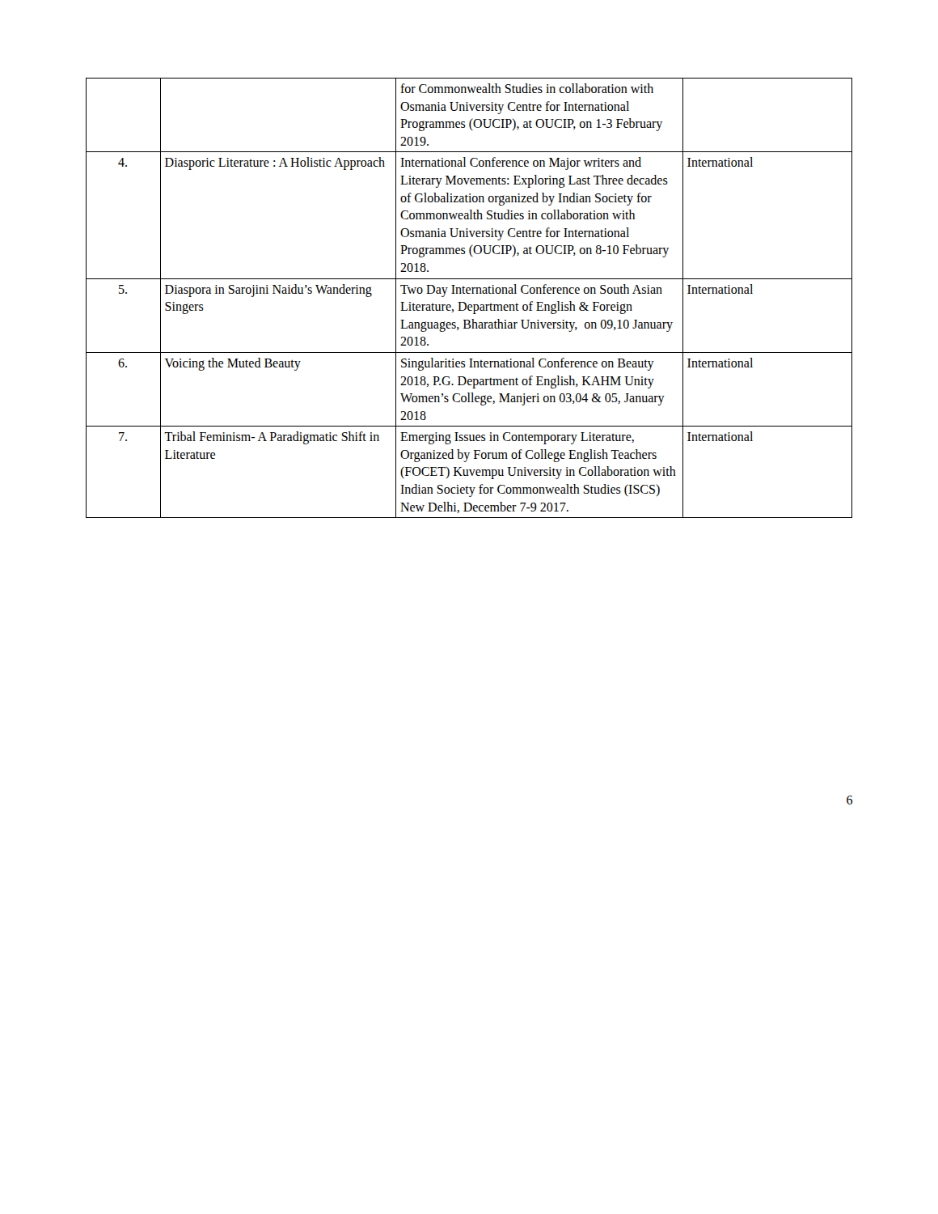| | | for Commonwealth Studies in collaboration with Osmania University Centre for International Programmes (OUCIP), at OUCIP, on 1-3 February 2019. | |
| 4. | Diasporic Literature : A Holistic Approach | International Conference on Major writers and Literary Movements: Exploring Last Three decades of Globalization organized by Indian Society for Commonwealth Studies in collaboration with Osmania University Centre for International Programmes (OUCIP), at OUCIP, on 8-10 February 2018. | International |
| 5. | Diaspora in Sarojini Naidu’s Wandering Singers | Two Day International Conference on South Asian Literature, Department of English & Foreign Languages, Bharathiar University, on 09,10 January 2018. | International |
| 6. | Voicing the Muted Beauty | Singularities International Conference on Beauty 2018, P.G. Department of English, KAHM Unity Women’s College, Manjeri on 03,04 & 05, January 2018 | International |
| 7. | Tribal Feminism- A Paradigmatic Shift in Literature | Emerging Issues in Contemporary Literature, Organized by Forum of College English Teachers (FOCET) Kuvempu University in Collaboration with Indian Society for Commonwealth Studies (ISCS) New Delhi, December 7-9 2017. | International |
6